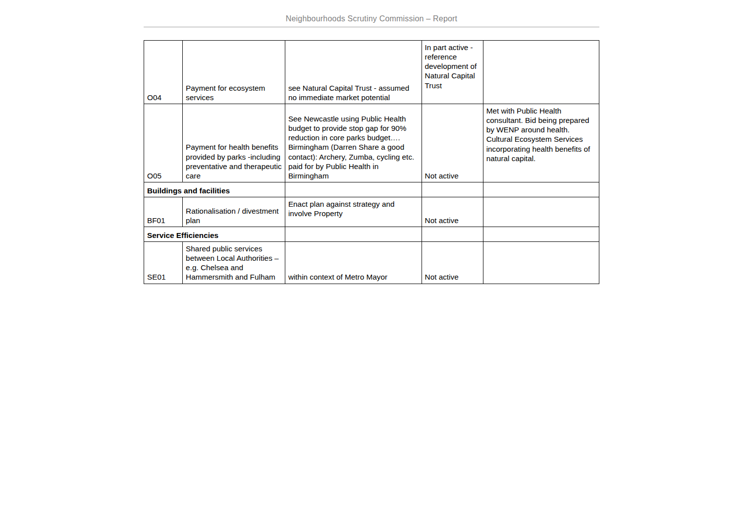Neighbourhoods Scrutiny Commission – Report
| O04 | Payment for ecosystem services | see Natural Capital Trust - assumed no immediate market potential | In part active - reference development of Natural Capital Trust | |
| O05 | Payment for health benefits provided by parks -including preventative and therapeutic care | See Newcastle using Public Health budget to provide stop gap for 90% reduction in core parks budget…. Birmingham (Darren Share a good contact): Archery, Zumba, cycling etc. paid for by Public Health in Birmingham | Not active | Met with Public Health consultant. Bid being prepared by WENP around health. Cultural Ecosystem Services incorporating health benefits of natural capital. |
| Buildings and facilities | | | |
| BF01 | Rationalisation / divestment plan | Enact plan against strategy and involve Property | Not active | |
| Service Efficiencies | | | |
| SE01 | Shared public services between Local Authorities – e.g. Chelsea and Hammersmith and Fulham | within context of Metro Mayor | Not active | |